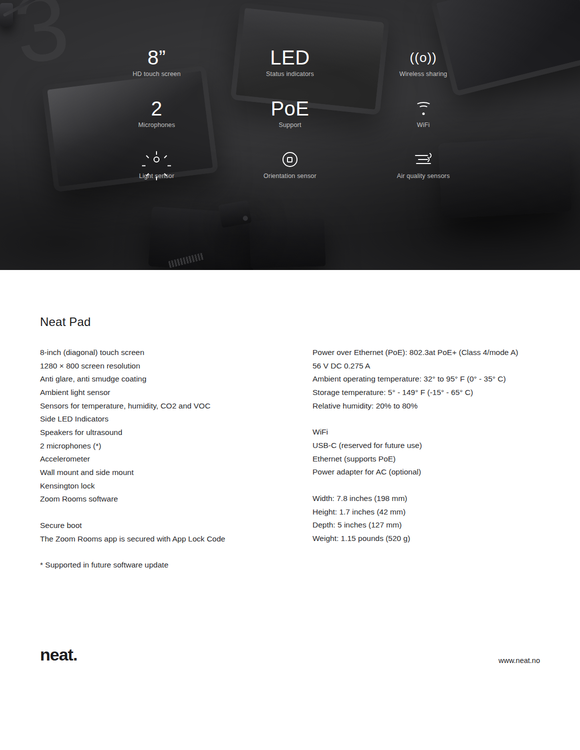3
8”
HD touch screen
LED
Status indicators
((o))
Wireless sharing
2
Microphones
PoE
Support
WiFi
Light sensor
Orientation sensor
Air quality sensors
Neat Pad
8-inch (diagonal) touch screen
1280 × 800 screen resolution
Anti glare, anti smudge coating
Ambient light sensor
Sensors for temperature, humidity, CO2 and VOC
Side LED Indicators
Speakers for ultrasound
2 microphones (*)
Accelerometer
Wall mount and side mount
Kensington lock
Zoom Rooms software
Secure boot
The Zoom Rooms app is secured with App Lock Code
* Supported in future software update
Power over Ethernet (PoE): 802.3at PoE+ (Class 4/mode A)
56 V DC 0.275 A
Ambient operating temperature: 32° to 95° F (0° - 35° C)
Storage temperature: 5° - 149° F (-15° - 65° C)
Relative humidity: 20% to 80%
WiFi
USB-C (reserved for future use)
Ethernet (supports PoE)
Power adapter for AC (optional)
Width: 7.8 inches (198 mm)
Height: 1.7 inches (42 mm)
Depth: 5 inches (127 mm)
Weight: 1.15 pounds (520 g)
neat.
www.neat.no